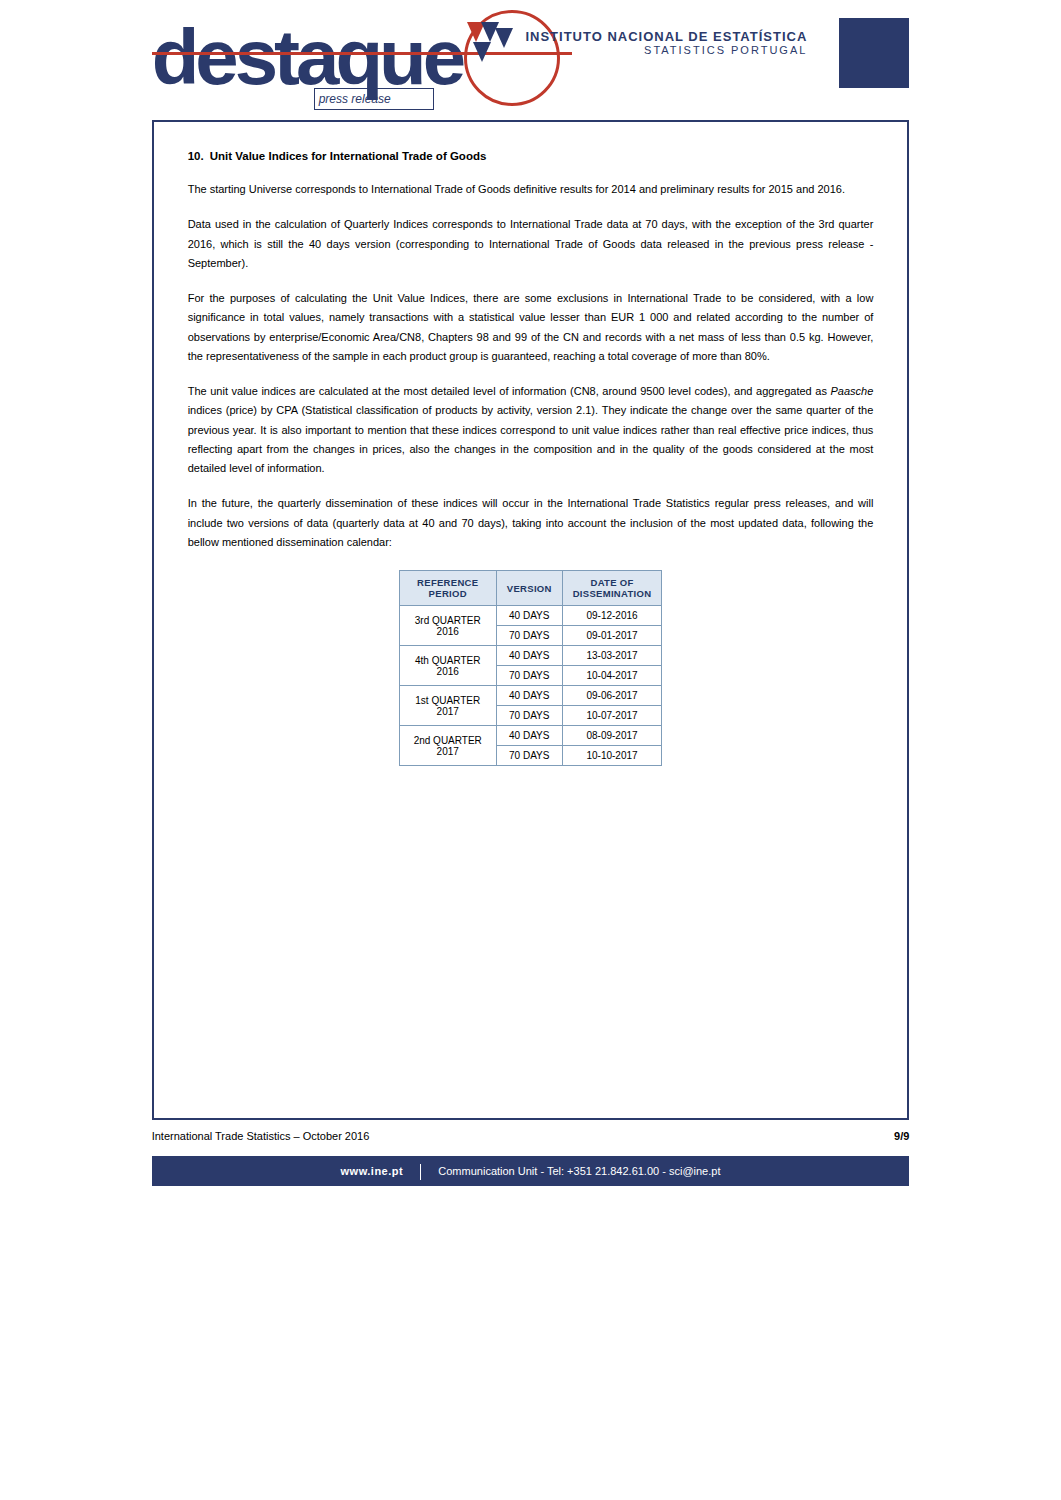destaque
press release
INSTITUTO NACIONAL DE ESTATÍSTICA
STATISTICS PORTUGAL
10. Unit Value Indices for International Trade of Goods
The starting Universe corresponds to International Trade of Goods definitive results for 2014 and preliminary results for 2015 and 2016.
Data used in the calculation of Quarterly Indices corresponds to International Trade data at 70 days, with the exception of the 3rd quarter 2016, which is still the 40 days version (corresponding to International Trade of Goods data released in the previous press release - September).
For the purposes of calculating the Unit Value Indices, there are some exclusions in International Trade to be considered, with a low significance in total values, namely transactions with a statistical value lesser than EUR 1 000 and related according to the number of observations by enterprise/Economic Area/CN8, Chapters 98 and 99 of the CN and records with a net mass of less than 0.5 kg. However, the representativeness of the sample in each product group is guaranteed, reaching a total coverage of more than 80%.
The unit value indices are calculated at the most detailed level of information (CN8, around 9500 level codes), and aggregated as Paasche indices (price) by CPA (Statistical classification of products by activity, version 2.1). They indicate the change over the same quarter of the previous year. It is also important to mention that these indices correspond to unit value indices rather than real effective price indices, thus reflecting apart from the changes in prices, also the changes in the composition and in the quality of the goods considered at the most detailed level of information.
In the future, the quarterly dissemination of these indices will occur in the International Trade Statistics regular press releases, and will include two versions of data (quarterly data at 40 and 70 days), taking into account the inclusion of the most updated data, following the bellow mentioned dissemination calendar:
| REFERENCE PERIOD | VERSION | DATE OF DISSEMINATION |
| --- | --- | --- |
| 3rd QUARTER 2016 | 40 DAYS | 09-12-2016 |
| 70 DAYS | 09-01-2017 |
| 4th QUARTER 2016 | 40 DAYS | 13-03-2017 |
| 70 DAYS | 10-04-2017 |
| 1st QUARTER 2017 | 40 DAYS | 09-06-2017 |
| 70 DAYS | 10-07-2017 |
| 2nd QUARTER 2017 | 40 DAYS | 08-09-2017 |
| 70 DAYS | 10-10-2017 |
International Trade Statistics – October 2016 9/9
www.ine.pt Communication Unit - Tel: +351 21.842.61.00 - sci@ine.pt